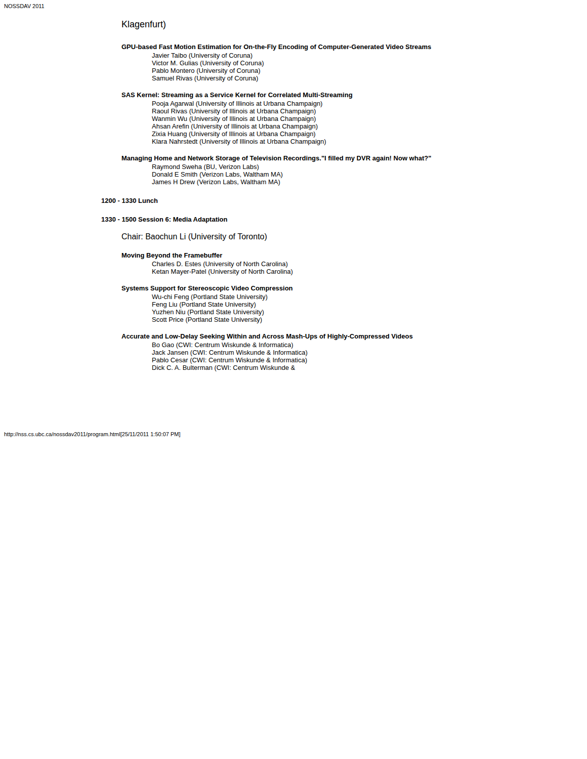NOSSDAV 2011
Klagenfurt)
GPU-based Fast Motion Estimation for On-the-Fly Encoding of Computer-Generated Video Streams
Javier Taibo (University of Coruna)
Victor M. Gulias (University of Coruna)
Pablo Montero (University of Coruna)
Samuel Rivas (University of Coruna)
SAS Kernel: Streaming as a Service Kernel for Correlated Multi-Streaming
Pooja Agarwal (University of Illinois at Urbana Champaign)
Raoul Rivas (University of Illinois at Urbana Champaign)
Wanmin Wu (University of Illinois at Urbana Champaign)
Ahsan Arefin (University of Illinois at Urbana Champaign)
Zixia Huang (University of Illinois at Urbana Champaign)
Klara Nahrstedt (University of Illinois at Urbana Champaign)
Managing Home and Network Storage of Television Recordings."I filled my DVR again! Now what?"
Raymond Sweha (BU, Verizon Labs)
Donald E Smith (Verizon Labs, Waltham MA)
James H Drew (Verizon Labs, Waltham MA)
1200 - 1330 Lunch
1330 - 1500 Session 6: Media Adaptation
Chair: Baochun Li (University of Toronto)
Moving Beyond the Framebuffer
Charles D. Estes (University of North Carolina)
Ketan Mayer-Patel (University of North Carolina)
Systems Support for Stereoscopic Video Compression
Wu-chi Feng (Portland State University)
Feng Liu (Portland State University)
Yuzhen Niu (Portland State University)
Scott Price (Portland State University)
Accurate and Low-Delay Seeking Within and Across Mash-Ups of Highly-Compressed Videos
Bo Gao (CWI: Centrum Wiskunde & Informatica)
Jack Jansen (CWI: Centrum Wiskunde & Informatica)
Pablo Cesar (CWI: Centrum Wiskunde & Informatica)
Dick C. A. Bulterman (CWI: Centrum Wiskunde &
http://nss.cs.ubc.ca/nossdav2011/program.html[25/11/2011 1:50:07 PM]